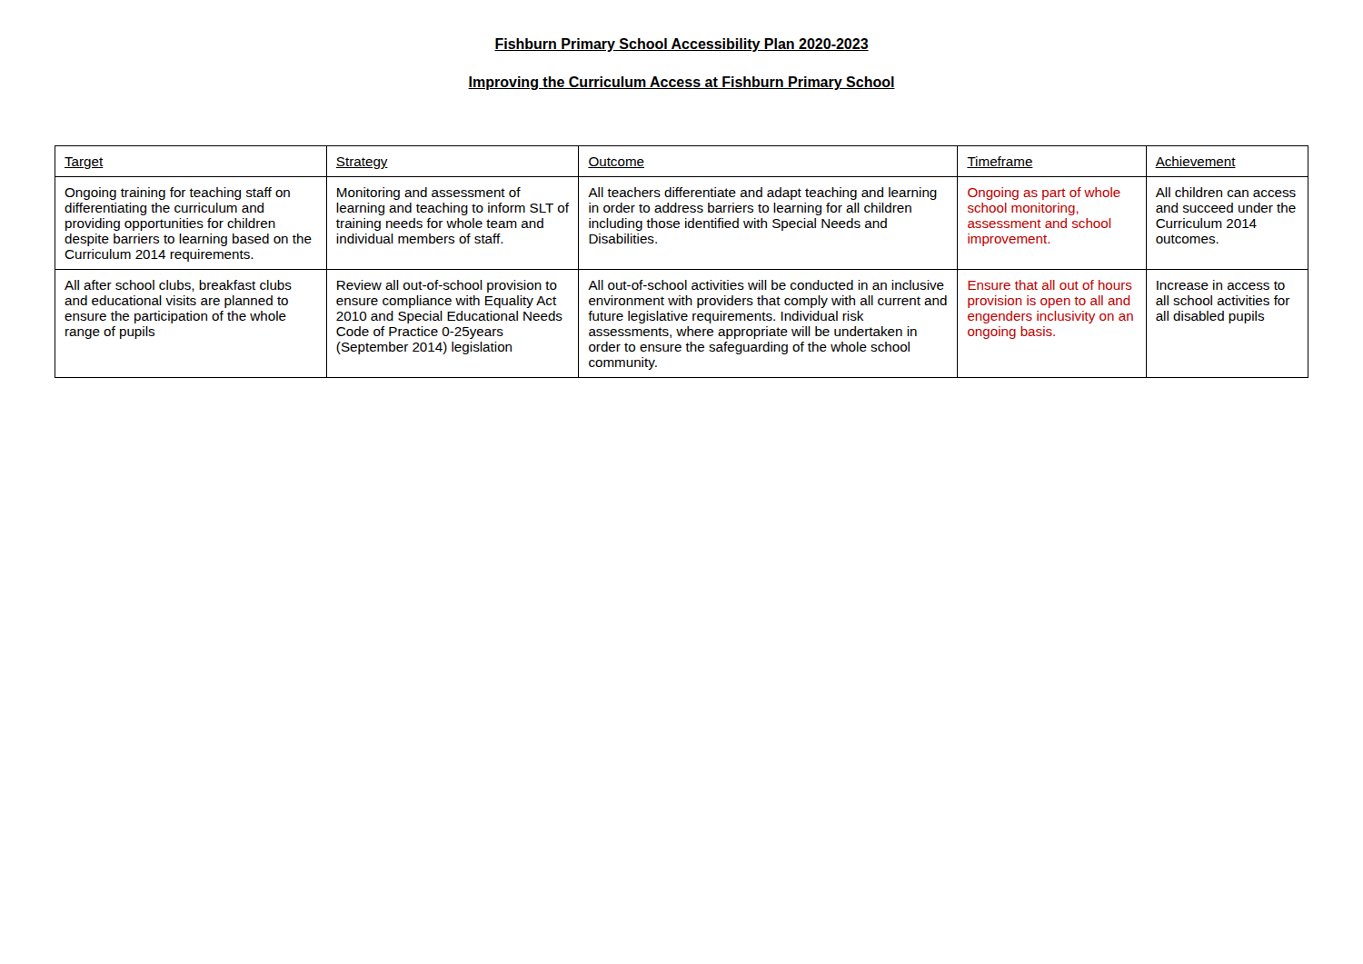Fishburn Primary School Accessibility Plan 2020-2023
Improving the Curriculum Access at Fishburn Primary School
| Target | Strategy | Outcome | Timeframe | Achievement |
| --- | --- | --- | --- | --- |
| Ongoing training for teaching staff on differentiating the curriculum and providing opportunities for children despite barriers to learning based on the Curriculum 2014 requirements. | Monitoring and assessment of learning and teaching to inform SLT of training needs for whole team and individual members of staff. | All teachers differentiate and adapt teaching and learning in order to address barriers to learning for all children including those identified with Special Needs and Disabilities. | Ongoing as part of whole school monitoring, assessment and school improvement. | All children can access and succeed under the Curriculum 2014 outcomes. |
| All after school clubs, breakfast clubs and educational visits are planned to ensure the participation of the whole range of pupils | Review all out-of-school provision to ensure compliance with Equality Act 2010 and Special Educational Needs Code of Practice 0-25years (September 2014) legislation | All out-of-school activities will be conducted in an inclusive environment with providers that comply with all current and future legislative requirements. Individual risk assessments, where appropriate will be undertaken in order to ensure the safeguarding of the whole school community. | Ensure that all out of hours provision is open to all and engenders inclusivity on an ongoing basis. | Increase in access to all school activities for all disabled pupils |